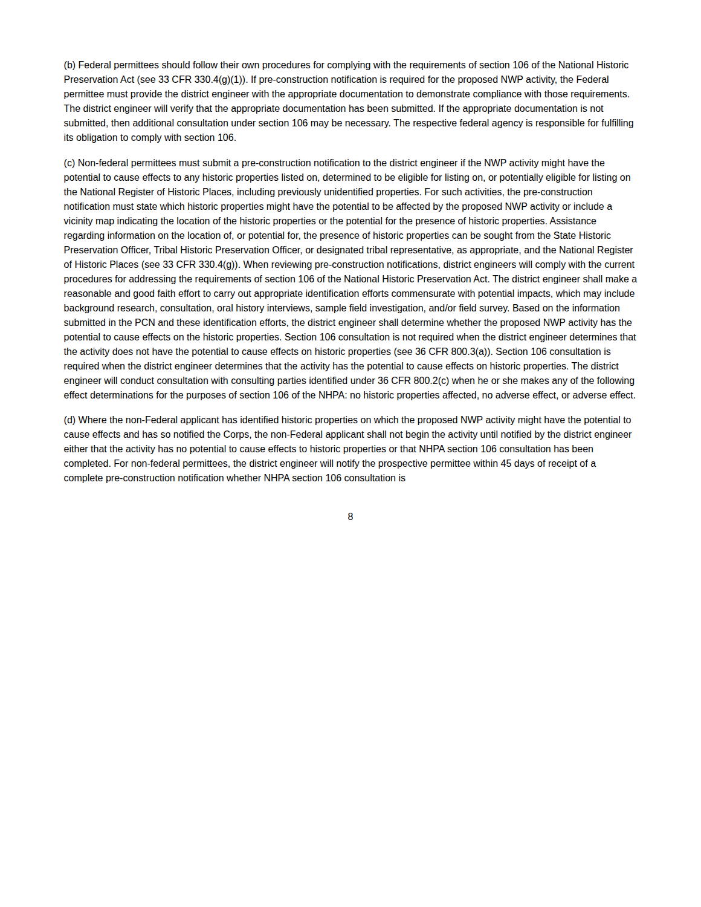(b) Federal permittees should follow their own procedures for complying with the requirements of section 106 of the National Historic Preservation Act (see 33 CFR 330.4(g)(1)). If pre-construction notification is required for the proposed NWP activity, the Federal permittee must provide the district engineer with the appropriate documentation to demonstrate compliance with those requirements. The district engineer will verify that the appropriate documentation has been submitted. If the appropriate documentation is not submitted, then additional consultation under section 106 may be necessary. The respective federal agency is responsible for fulfilling its obligation to comply with section 106.
(c) Non-federal permittees must submit a pre-construction notification to the district engineer if the NWP activity might have the potential to cause effects to any historic properties listed on, determined to be eligible for listing on, or potentially eligible for listing on the National Register of Historic Places, including previously unidentified properties. For such activities, the pre-construction notification must state which historic properties might have the potential to be affected by the proposed NWP activity or include a vicinity map indicating the location of the historic properties or the potential for the presence of historic properties. Assistance regarding information on the location of, or potential for, the presence of historic properties can be sought from the State Historic Preservation Officer, Tribal Historic Preservation Officer, or designated tribal representative, as appropriate, and the National Register of Historic Places (see 33 CFR 330.4(g)). When reviewing pre-construction notifications, district engineers will comply with the current procedures for addressing the requirements of section 106 of the National Historic Preservation Act. The district engineer shall make a reasonable and good faith effort to carry out appropriate identification efforts commensurate with potential impacts, which may include background research, consultation, oral history interviews, sample field investigation, and/or field survey. Based on the information submitted in the PCN and these identification efforts, the district engineer shall determine whether the proposed NWP activity has the potential to cause effects on the historic properties. Section 106 consultation is not required when the district engineer determines that the activity does not have the potential to cause effects on historic properties (see 36 CFR 800.3(a)). Section 106 consultation is required when the district engineer determines that the activity has the potential to cause effects on historic properties. The district engineer will conduct consultation with consulting parties identified under 36 CFR 800.2(c) when he or she makes any of the following effect determinations for the purposes of section 106 of the NHPA: no historic properties affected, no adverse effect, or adverse effect.
(d) Where the non-Federal applicant has identified historic properties on which the proposed NWP activity might have the potential to cause effects and has so notified the Corps, the non-Federal applicant shall not begin the activity until notified by the district engineer either that the activity has no potential to cause effects to historic properties or that NHPA section 106 consultation has been completed. For non-federal permittees, the district engineer will notify the prospective permittee within 45 days of receipt of a complete pre-construction notification whether NHPA section 106 consultation is
8